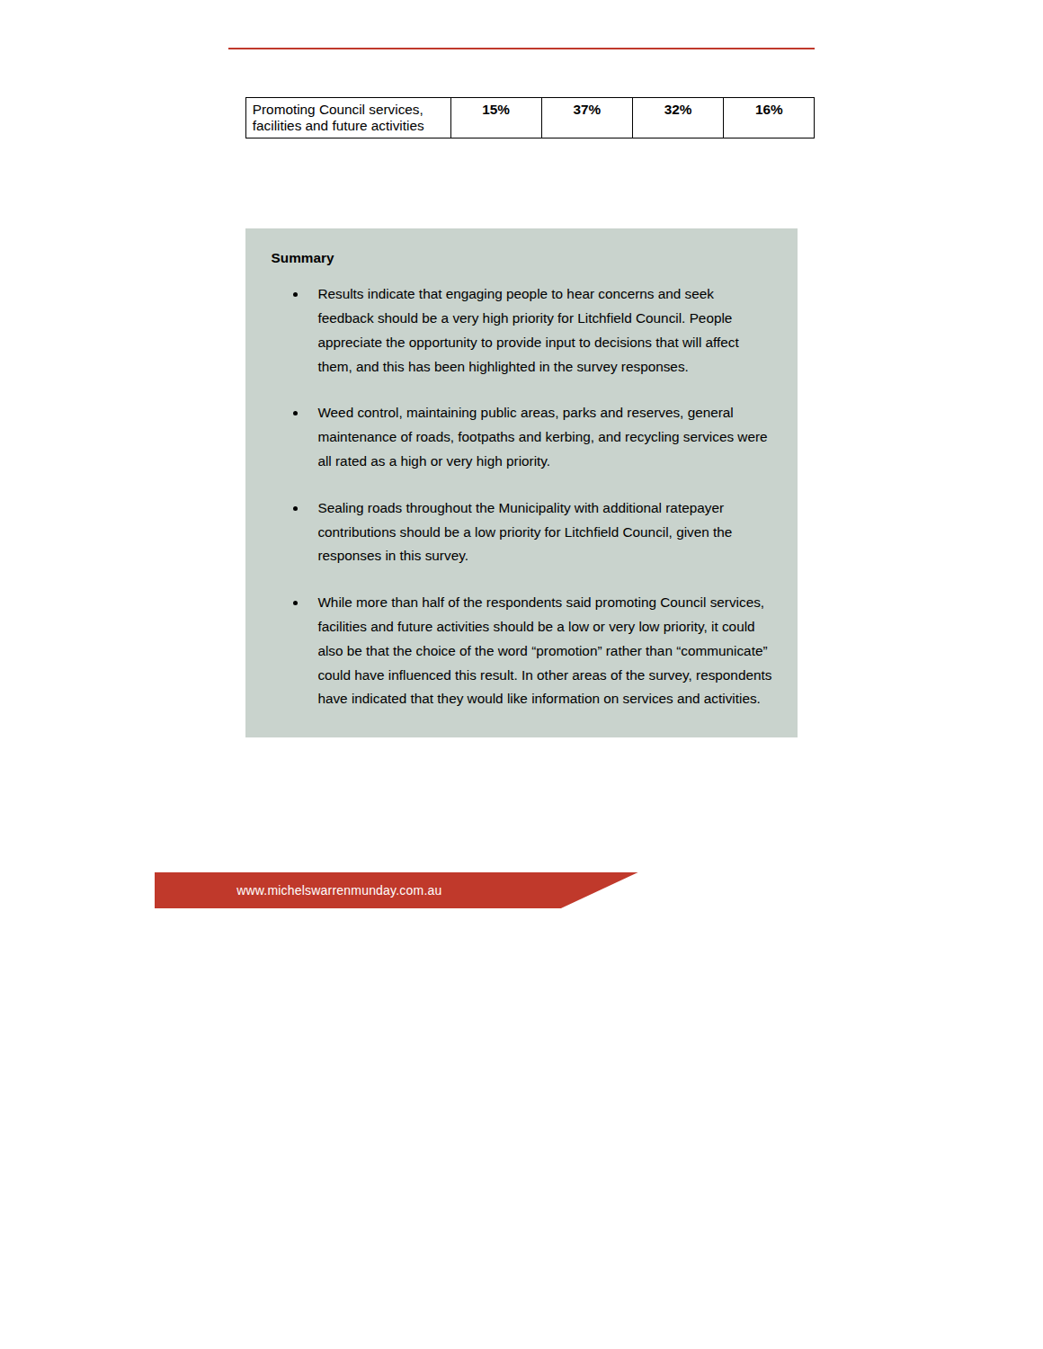| Promoting Council services, facilities and future activities | 15% | 37% | 32% | 16% |
Summary
Results indicate that engaging people to hear concerns and seek feedback should be a very high priority for Litchfield Council. People appreciate the opportunity to provide input to decisions that will affect them, and this has been highlighted in the survey responses.
Weed control, maintaining public areas, parks and reserves, general maintenance of roads, footpaths and kerbing, and recycling services were all rated as a high or very high priority.
Sealing roads throughout the Municipality with additional ratepayer contributions should be a low priority for Litchfield Council, given the responses in this survey.
While more than half of the respondents said promoting Council services, facilities and future activities should be a low or very low priority, it could also be that the choice of the word “promotion” rather than “communicate” could have influenced this result. In other areas of the survey, respondents have indicated that they would like information on services and activities.
www.michelswarrenmunday.com.au